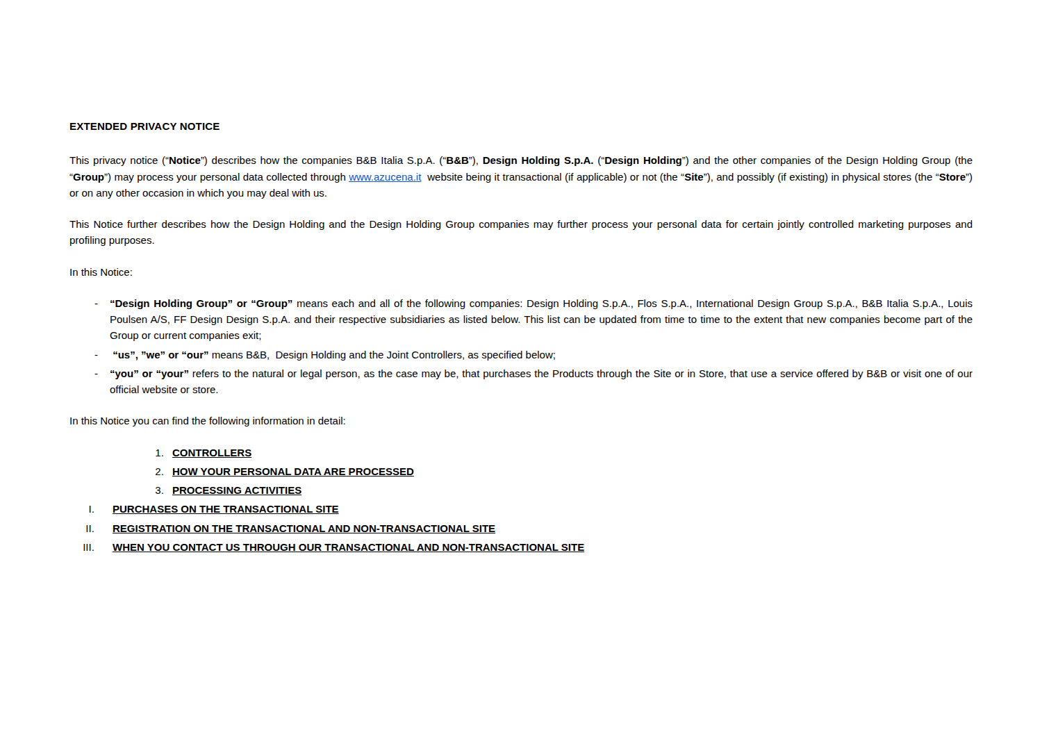EXTENDED PRIVACY NOTICE
This privacy notice (“Notice”) describes how the companies B&B Italia S.p.A. (“B&B”), Design Holding S.p.A. (“Design Holding”) and the other companies of the Design Holding Group (the “Group”) may process your personal data collected through www.azucena.it website being it transactional (if applicable) or not (the “Site”), and possibly (if existing) in physical stores (the “Store”) or on any other occasion in which you may deal with us.
This Notice further describes how the Design Holding and the Design Holding Group companies may further process your personal data for certain jointly controlled marketing purposes and profiling purposes.
In this Notice:
“Design Holding Group” or “Group” means each and all of the following companies: Design Holding S.p.A., Flos S.p.A., International Design Group S.p.A., B&B Italia S.p.A., Louis Poulsen A/S, FF Design Design S.p.A. and their respective subsidiaries as listed below. This list can be updated from time to time to the extent that new companies become part of the Group or current companies exit;
“us”, ”we” or “our” means B&B, Design Holding and the Joint Controllers, as specified below;
“you” or “your” refers to the natural or legal person, as the case may be, that purchases the Products through the Site or in Store, that use a service offered by B&B or visit one of our official website or store.
In this Notice you can find the following information in detail:
CONTROLLERS
HOW YOUR PERSONAL DATA ARE PROCESSED
PROCESSING ACTIVITIES
PURCHASES ON THE TRANSACTIONAL SITE
REGISTRATION ON THE TRANSACTIONAL AND NON-TRANSACTIONAL SITE
WHEN YOU CONTACT US THROUGH OUR TRANSACTIONAL AND NON-TRANSACTIONAL SITE